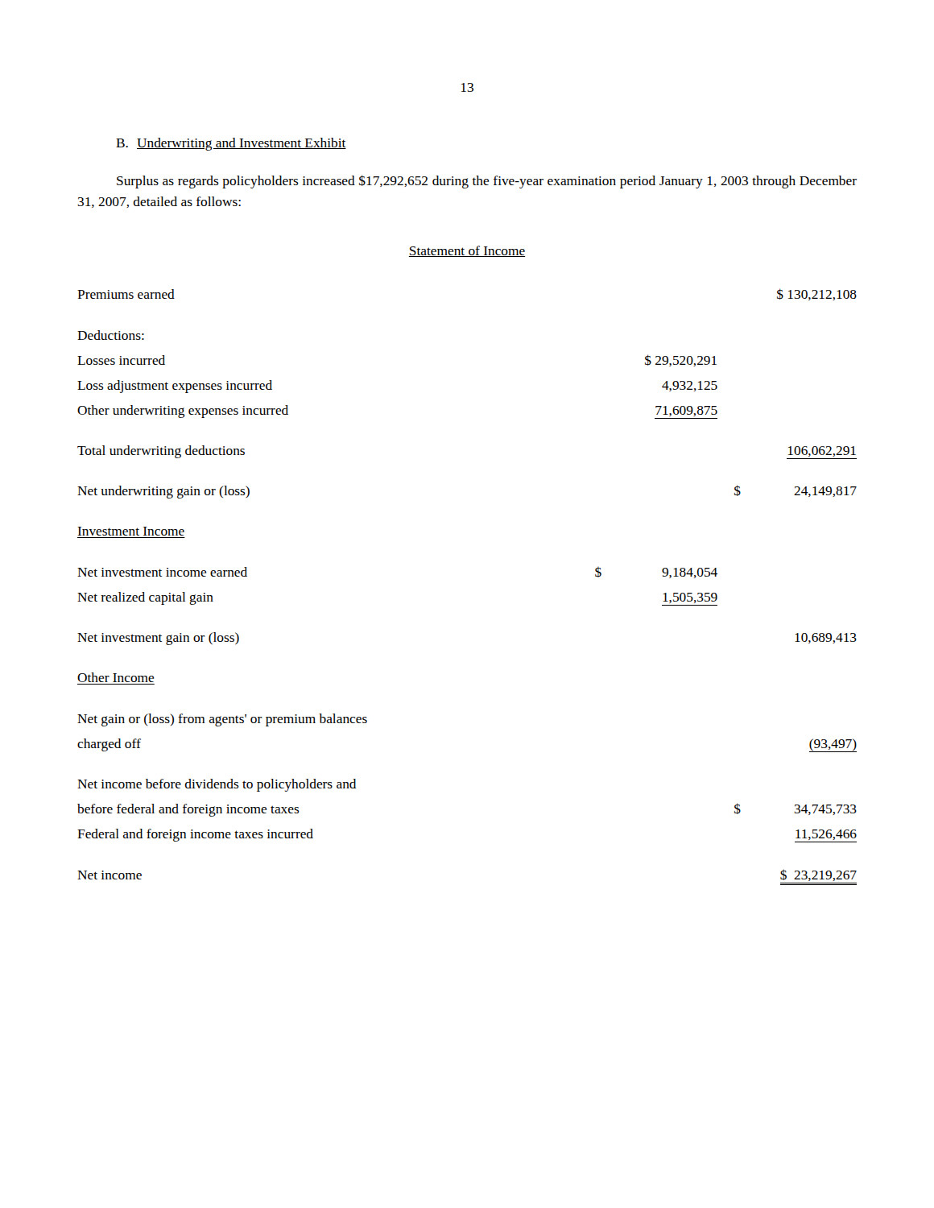13
B. Underwriting and Investment Exhibit
Surplus as regards policyholders increased $17,292,652 during the five-year examination period January 1, 2003 through December 31, 2007, detailed as follows:
Statement of Income
| Premiums earned | | | | $ 130,212,108 |
| Deductions: | | | | |
| Losses incurred | | $ 29,520,291 | | |
| Loss adjustment expenses incurred | | 4,932,125 | | |
| Other underwriting expenses incurred | | 71,609,875 | | |
| Total underwriting deductions | | | | 106,062,291 |
| Net underwriting gain or (loss) | | | $ | 24,149,817 |
| Investment Income | | | | |
| Net investment income earned | $ | 9,184,054 | | |
| Net realized capital gain | | 1,505,359 | | |
| Net investment gain or (loss) | | | | 10,689,413 |
| Other Income | | | | |
| Net gain or (loss) from agents' or premium balances | | | | |
| charged off | | | | (93,497) |
| Net income before dividends to policyholders and | | | | |
| before federal and foreign income taxes | | | $ | 34,745,733 |
| Federal and foreign income taxes incurred | | | | 11,526,466 |
| Net income | | | | $ 23,219,267 |